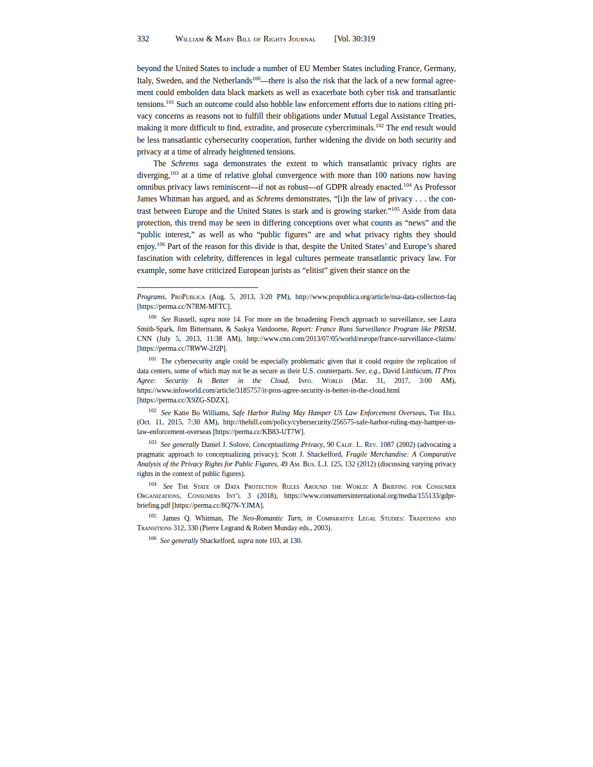332 William & Mary Bill of Rights Journal [Vol. 30:319
beyond the United States to include a number of EU Member States including France, Germany, Italy, Sweden, and the Netherlands100—there is also the risk that the lack of a new formal agreement could embolden data black markets as well as exacerbate both cyber risk and transatlantic tensions.101 Such an outcome could also hobble law enforcement efforts due to nations citing privacy concerns as reasons not to fulfill their obligations under Mutual Legal Assistance Treaties, making it more difficult to find, extradite, and prosecute cybercriminals.102 The end result would be less transatlantic cybersecurity cooperation, further widening the divide on both security and privacy at a time of already heightened tensions.
The Schrems saga demonstrates the extent to which transatlantic privacy rights are diverging,103 at a time of relative global convergence with more than 100 nations now having omnibus privacy laws reminiscent—if not as robust—of GDPR already enacted.104 As Professor James Whitman has argued, and as Schrems demonstrates, “[i]n the law of privacy . . . the contrast between Europe and the United States is stark and is growing starker.”105 Aside from data protection, this trend may be seen in differing conceptions over what counts as “news” and the “public interest,” as well as who “public figures” are and what privacy rights they should enjoy.106 Part of the reason for this divide is that, despite the United States’ and Europe’s shared fascination with celebrity, differences in legal cultures permeate transatlantic privacy law. For example, some have criticized European jurists as “elitist” given their stance on the
Programs, ProPublica (Aug. 5, 2013, 3:20 PM), http://www.propublica.org/article/nsa-data-collection-faq [https://perma.cc/N7RM-MFTC].
100 See Russell, supra note 14. For more on the broadening French approach to surveillance, see Laura Smith-Spark, Jim Bittermann, & Saskya Vandoorne, Report: France Runs Surveillance Program like PRISM, CNN (July 5, 2013, 11:38 AM), http://www.cnn.com/2013/07/05/world/europe/france-surveillance-claims/ [https://perma.cc/7RWW-2J2P].
101 The cybersecurity angle could be especially problematic given that it could require the replication of data centers, some of which may not be as secure as their U.S. counterparts. See, e.g., David Linthicum, IT Pros Agree: Security Is Better in the Cloud, Info. World (Mar. 31, 2017, 3:00 AM), https://www.infoworld.com/article/3185757/it-pros-agree-security-is-better-in-the-cloud.html [https://perma.cc/X9ZG-SDZX].
102 See Katie Bo Williams, Safe Harbor Ruling May Hamper US Law Enforcement Overseas, The Hill (Oct. 11, 2015, 7:30 AM), http://thehill.com/policy/cybersecurity/256575-safe-harbor-ruling-may-hamper-us-law-enforcement-overseas [https://perma.cc/KB83-UT7W].
103 See generally Daniel J. Solove, Conceptualizing Privacy, 90 Calif. L. Rev. 1087 (2002) (advocating a pragmatic approach to conceptualizing privacy); Scott J. Shackelford, Fragile Merchandise: A Comparative Analysis of the Privacy Rights for Public Figures, 49 Am. Bus. L.J. 125, 132 (2012) (discussing varying privacy rights in the context of public figures).
104 See The State of Data Protection Rules Around the World: A Briefing for Consumer Organizations, Consumers Int’l 3 (2018), https://www.consumersinternational.org/media/155133/gdpr-briefing.pdf [https://perma.cc/8Q7N-YJMA].
105 James Q. Whitman, The Neo-Romantic Turn, in Comparative Legal Studies: Traditions and Transitions 312, 330 (Pierre Legrand & Robert Munday eds., 2003).
106 See generally Shackelford, supra note 103, at 130.